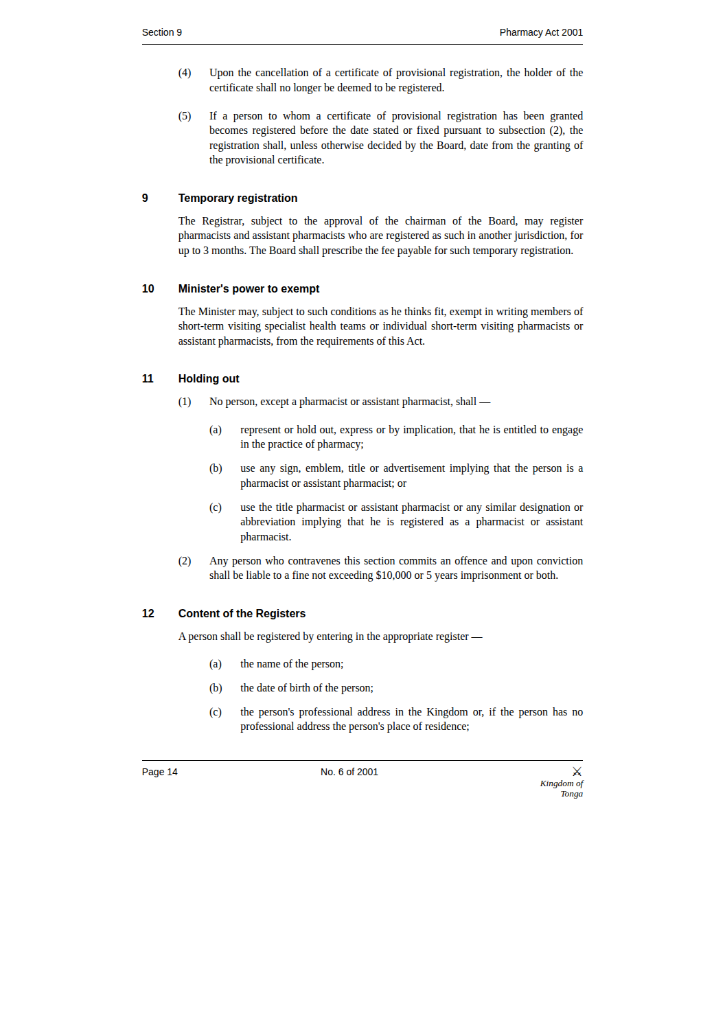Section 9
Pharmacy Act 2001
(4)
Upon the cancellation of a certificate of provisional registration, the holder of the certificate shall no longer be deemed to be registered.
(5)
If a person to whom a certificate of provisional registration has been granted becomes registered before the date stated or fixed pursuant to subsection (2), the registration shall, unless otherwise decided by the Board, date from the granting of the provisional certificate.
9 Temporary registration
The Registrar, subject to the approval of the chairman of the Board, may register pharmacists and assistant pharmacists who are registered as such in another jurisdiction, for up to 3 months. The Board shall prescribe the fee payable for such temporary registration.
10 Minister's power to exempt
The Minister may, subject to such conditions as he thinks fit, exempt in writing members of short-term visiting specialist health teams or individual short-term visiting pharmacists or assistant pharmacists, from the requirements of this Act.
11 Holding out
(1)
No person, except a pharmacist or assistant pharmacist, shall —
(a)
represent or hold out, express or by implication, that he is entitled to engage in the practice of pharmacy;
(b)
use any sign, emblem, title or advertisement implying that the person is a pharmacist or assistant pharmacist; or
(c)
use the title pharmacist or assistant pharmacist or any similar designation or abbreviation implying that he is registered as a pharmacist or assistant pharmacist.
(2)
Any person who contravenes this section commits an offence and upon conviction shall be liable to a fine not exceeding $10,000 or 5 years imprisonment or both.
12 Content of the Registers
A person shall be registered by entering in the appropriate register —
(a)
the name of the person;
(b)
the date of birth of the person;
(c)
the person's professional address in the Kingdom or, if the person has no professional address the person's place of residence;
Page 14
No. 6 of 2001
⚔ Kingdom of
Tonga